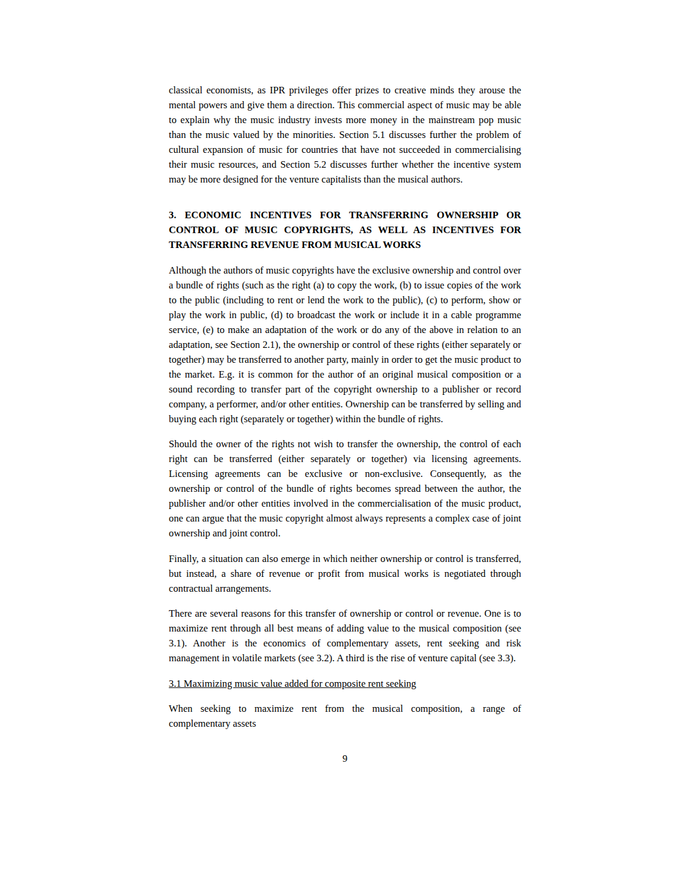classical economists, as IPR privileges offer prizes to creative minds they arouse the mental powers and give them a direction. This commercial aspect of music may be able to explain why the music industry invests more money in the mainstream pop music than the music valued by the minorities. Section 5.1 discusses further the problem of cultural expansion of music for countries that have not succeeded in commercialising their music resources, and Section 5.2 discusses further whether the incentive system may be more designed for the venture capitalists than the musical authors.
3. Economic incentives for transferring ownership or control of music copyrights, as well as incentives for transferring revenue from musical works
Although the authors of music copyrights have the exclusive ownership and control over a bundle of rights (such as the right (a) to copy the work, (b) to issue copies of the work to the public (including to rent or lend the work to the public), (c) to perform, show or play the work in public, (d) to broadcast the work or include it in a cable programme service, (e) to make an adaptation of the work or do any of the above in relation to an adaptation, see Section 2.1), the ownership or control of these rights (either separately or together) may be transferred to another party, mainly in order to get the music product to the market. E.g. it is common for the author of an original musical composition or a sound recording to transfer part of the copyright ownership to a publisher or record company, a performer, and/or other entities. Ownership can be transferred by selling and buying each right (separately or together) within the bundle of rights.
Should the owner of the rights not wish to transfer the ownership, the control of each right can be transferred (either separately or together) via licensing agreements. Licensing agreements can be exclusive or non-exclusive. Consequently, as the ownership or control of the bundle of rights becomes spread between the author, the publisher and/or other entities involved in the commercialisation of the music product, one can argue that the music copyright almost always represents a complex case of joint ownership and joint control.
Finally, a situation can also emerge in which neither ownership or control is transferred, but instead, a share of revenue or profit from musical works is negotiated through contractual arrangements.
There are several reasons for this transfer of ownership or control or revenue. One is to maximize rent through all best means of adding value to the musical composition (see 3.1). Another is the economics of complementary assets, rent seeking and risk management in volatile markets (see 3.2). A third is the rise of venture capital (see 3.3).
3.1 Maximizing music value added for composite rent seeking
When seeking to maximize rent from the musical composition, a range of complementary assets
9